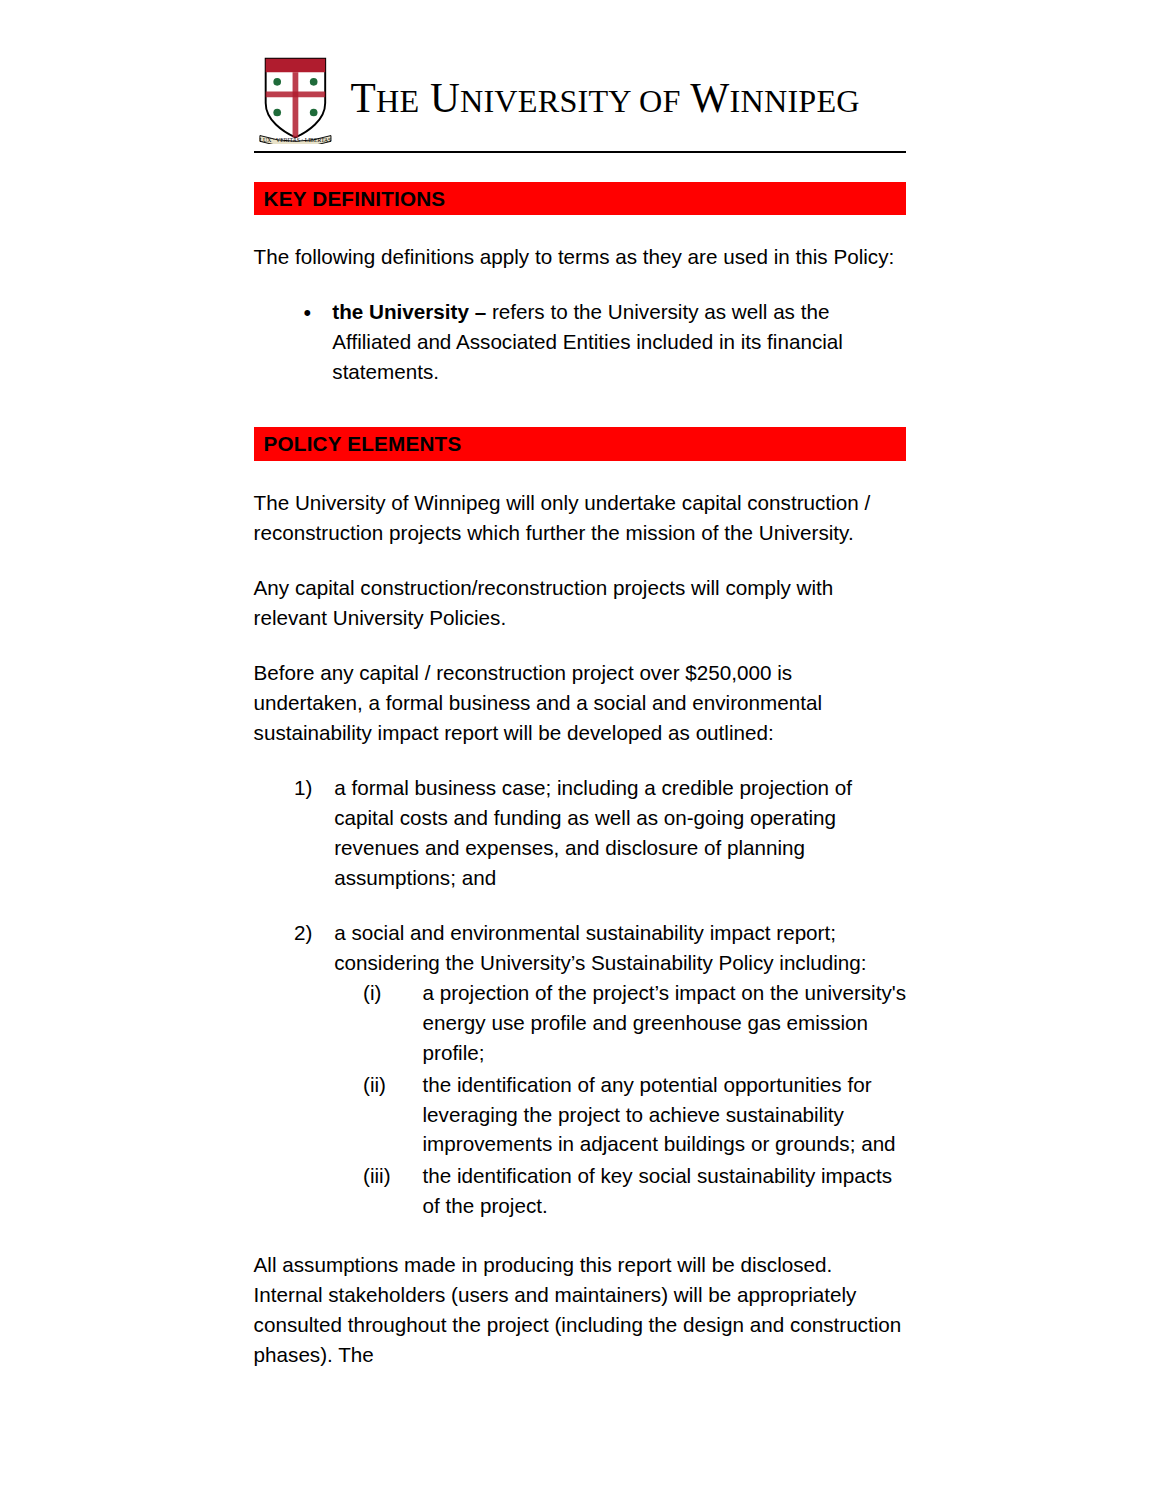LUX · VERITAS · LIBERTAS
THE UNIVERSITY OF WINNIPEG
KEY DEFINITIONS
The following definitions apply to terms as they are used in this Policy:
the University – refers to the University as well as the Affiliated and Associated Entities included in its financial statements.
POLICY ELEMENTS
The University of Winnipeg will only undertake capital construction / reconstruction projects which further the mission of the University.
Any capital construction/reconstruction projects will comply with relevant University Policies.
Before any capital / reconstruction project over $250,000 is undertaken, a formal business and a social and environmental sustainability impact report will be developed as outlined:
a formal business case; including a credible projection of capital costs and funding as well as on-going operating revenues and expenses, and disclosure of planning assumptions; and
a social and environmental sustainability impact report; considering the University’s Sustainability Policy including:
a projection of the project’s impact on the university's energy use profile and greenhouse gas emission profile;
the identification of any potential opportunities for leveraging the project to achieve sustainability improvements in adjacent buildings or grounds; and
the identification of key social sustainability impacts of the project.
All assumptions made in producing this report will be disclosed. Internal stakeholders (users and maintainers) will be appropriately consulted throughout the project (including the design and construction phases). The